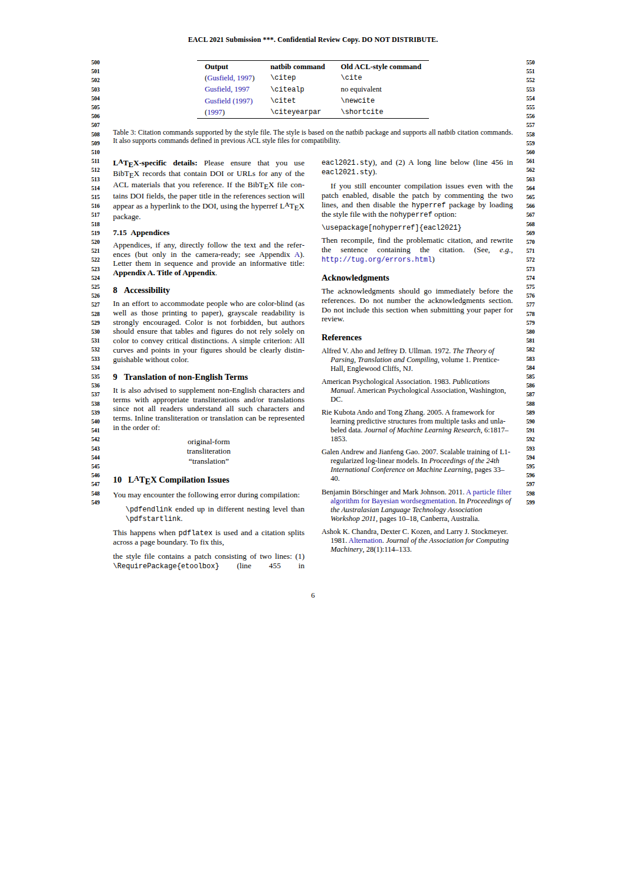EACL 2021 Submission ***. Confidential Review Copy. DO NOT DISTRIBUTE.
500
501
502
503
504
505
506
507
508
509
510
511
512
513
514
515
516
517
518
519
520
521
522
523
524
525
526
527
528
529
530
531
532
533
534
535
536
537
538
539
540
541
542
543
544
545
546
547
548
549
550
551
552
553
554
555
556
557
558
559
560
561
562
563
564
565
566
567
568
569
570
571
572
573
574
575
576
577
578
579
580
581
582
583
584
585
586
587
588
589
590
591
592
593
594
595
596
597
598
599
| Output | natbib command | Old ACL-style command |
| --- | --- | --- |
| ( Gusfield, 1997 ) | \citep | \cite |
| Gusfield, 1997 | \citealp | no equivalent |
| Gusfield (1997) | \citet | \newcite |
| ( 1997 ) | \citeyearpar | \shortcite |
Table 3: Citation commands supported by the style file. The style is based on the natbib package and supports all natbib citation commands. It also supports commands defined in previous ACL style files for compatibility.
LATEX-specific details: Please ensure that you use BibTEX records that contain DOI or URLs for any of the ACL materials that you reference. If the BibTEX file contains DOI fields, the paper title in the references section will appear as a hyperlink to the DOI, using the hyperref LATEX package.
7.15 Appendices
Appendices, if any, directly follow the text and the references (but only in the camera-ready; see Appendix A). Letter them in sequence and provide an informative title: Appendix A. Title of Appendix.
8 Accessibility
In an effort to accommodate people who are color-blind (as well as those printing to paper), grayscale readability is strongly encouraged. Color is not forbidden, but authors should ensure that tables and figures do not rely solely on color to convey critical distinctions. A simple criterion: All curves and points in your figures should be clearly distinguishable without color.
9 Translation of non-English Terms
It is also advised to supplement non-English characters and terms with appropriate transliterations and/or translations since not all readers understand all such characters and terms. Inline transliteration or translation can be represented in the order of:
original-form
transliteration
“translation”
10 LATEX Compilation Issues
You may encounter the following error during compilation:
\pdfendlink ended up in different nesting level than \pdfstartlink.
This happens when pdflatex is used and a citation splits across a page boundary. To fix this,
the style file contains a patch consisting of two lines: (1) \RequirePackage{etoolbox} (line 455 in eacl2021.sty), and (2) A long line below (line 456 in eacl2021.sty).
If you still encounter compilation issues even with the patch enabled, disable the patch by commenting the two lines, and then disable the hyperref package by loading the style file with the nohyperref option:
\usepackage[nohyperref]{eacl2021}
Then recompile, find the problematic citation, and rewrite the sentence containing the citation. (See, e.g., http://tug.org/errors.html)
Acknowledgments
The acknowledgments should go immediately before the references. Do not number the acknowledgments section. Do not include this section when submitting your paper for review.
References
Alfred V. Aho and Jeffrey D. Ullman. 1972. The Theory of Parsing, Translation and Compiling, volume 1. Prentice-Hall, Englewood Cliffs, NJ.
American Psychological Association. 1983. Publications Manual. American Psychological Association, Washington, DC.
Rie Kubota Ando and Tong Zhang. 2005. A framework for learning predictive structures from multiple tasks and unlabeled data. Journal of Machine Learning Research, 6:1817–1853.
Galen Andrew and Jianfeng Gao. 2007. Scalable training of L1-regularized log-linear models. In Proceedings of the 24th International Conference on Machine Learning, pages 33–40.
Benjamin Börschinger and Mark Johnson. 2011. A particle filter algorithm for Bayesian wordsegmentation. In Proceedings of the Australasian Language Technology Association Workshop 2011, pages 10–18, Canberra, Australia.
Ashok K. Chandra, Dexter C. Kozen, and Larry J. Stockmeyer. 1981. Alternation. Journal of the Association for Computing Machinery, 28(1):114–133.
6